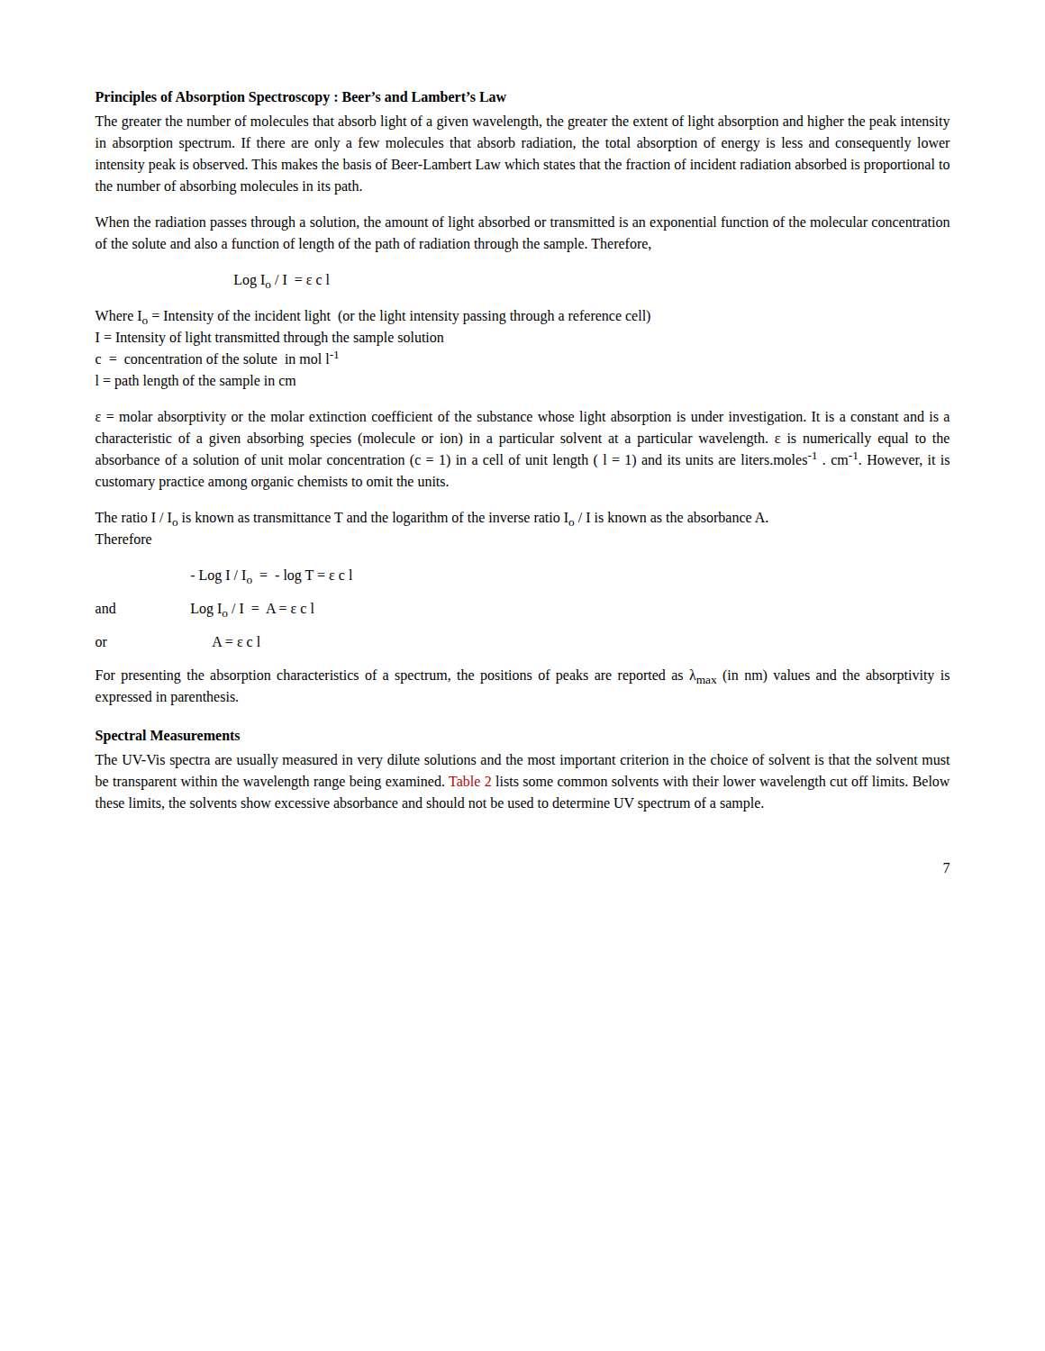Principles of Absorption Spectroscopy : Beer’s and Lambert’s Law
The greater the number of molecules that absorb light of a given wavelength, the greater the extent of light absorption and higher the peak intensity in absorption spectrum. If there are only a few molecules that absorb radiation, the total absorption of energy is less and consequently lower intensity peak is observed. This makes the basis of Beer-Lambert Law which states that the fraction of incident radiation absorbed is proportional to the number of absorbing molecules in its path.
When the radiation passes through a solution, the amount of light absorbed or transmitted is an exponential function of the molecular concentration of the solute and also a function of length of the path of radiation through the sample. Therefore,
Log Io / I = ε c l
Where Io = Intensity of the incident light (or the light intensity passing through a reference cell)
I = Intensity of light transmitted through the sample solution
c = concentration of the solute in mol l-1
l = path length of the sample in cm
ε = molar absorptivity or the molar extinction coefficient of the substance whose light absorption is under investigation. It is a constant and is a characteristic of a given absorbing species (molecule or ion) in a particular solvent at a particular wavelength. ε is numerically equal to the absorbance of a solution of unit molar concentration (c = 1) in a cell of unit length ( l = 1) and its units are liters.moles-1 . cm-1. However, it is customary practice among organic chemists to omit the units.
The ratio I / Io is known as transmittance T and the logarithm of the inverse ratio Io / I is known as the absorbance A.
Therefore
- Log I / Io = - log T = ε c l
and Log Io / I = A = ε c l
or A = ε c l
For presenting the absorption characteristics of a spectrum, the positions of peaks are reported as λmax (in nm) values and the absorptivity is expressed in parenthesis.
Spectral Measurements
The UV-Vis spectra are usually measured in very dilute solutions and the most important criterion in the choice of solvent is that the solvent must be transparent within the wavelength range being examined. Table 2 lists some common solvents with their lower wavelength cut off limits. Below these limits, the solvents show excessive absorbance and should not be used to determine UV spectrum of a sample.
7